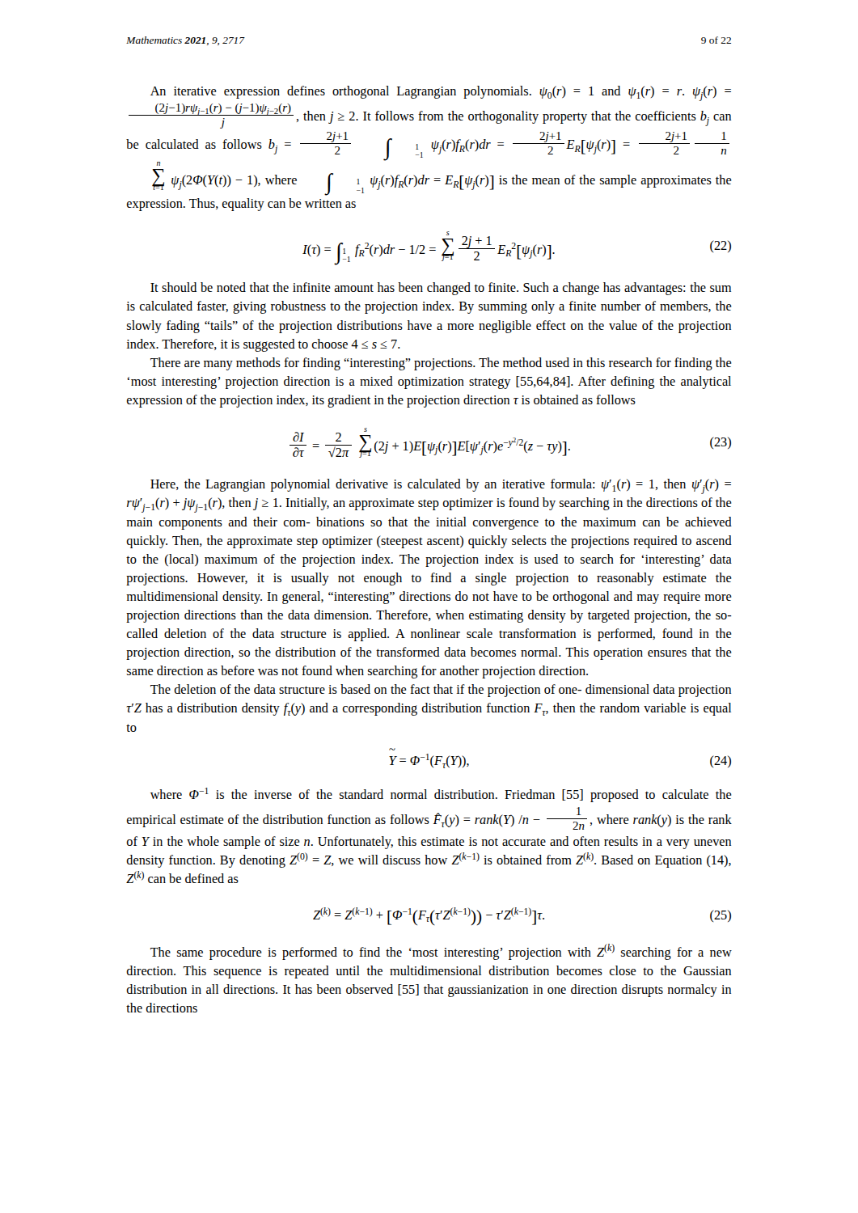Mathematics 2021, 9, 2717 9 of 22
An iterative expression defines orthogonal Lagrangian polynomials. ψ0(r) = 1 and ψ1(r) = r. ψj(r) = (2j−1)rψj−1(r) − (j−1)ψj−2(r) j, then j ≥ 2. It follows from the orthogonality property that the coefficients bj can be calculated as follows bj = 2j+12 ∫1−1 ψj(r)fR(r)dr = 2j+12 ER[ψj(r)] = 2j+121 n n∑t=1 ψj(2Φ(Y(t)) − 1), where ∫1−1 ψj(r)fR(r)dr = ER[ψj(r)] is the mean of the sample approximates the expression. Thus, equality can be written as
I(τ) = ∫1−1 fR2(r)dr − 1/2 = s∑j=12j + 12 ER2[ψj(r)]. (22)
It should be noted that the infinite amount has been changed to finite. Such a change has advantages: the sum is calculated faster, giving robustness to the projection index. By summing only a finite number of members, the slowly fading “tails” of the projection distributions have a more negligible effect on the value of the projection index. Therefore, it is suggested to choose 4 ≤ s ≤ 7.
There are many methods for finding “interesting” projections. The method used in this research for finding the ‘most interesting’ projection direction is a mixed optimization strategy [55,64,84]. After defining the analytical expression of the projection index, its gradient in the projection direction τ is obtained as follows
∂I∂τ = 2√2π s∑j=1(2j + 1)E[ψj(r)] E[ψ′j(r)e−y2/2(z − τy)]. (23)
Here, the Lagrangian polynomial derivative is calculated by an iterative formula: ψ′1(r) = 1, then ψ′j(r) = rψ′j−1(r) + jψj−1(r), then j ≥ 1. Initially, an approximate step optimizer is found by searching in the directions of the main components and their com- binations so that the initial convergence to the maximum can be achieved quickly. Then, the approximate step optimizer (steepest ascent) quickly selects the projections required to ascend to the (local) maximum of the projection index. The projection index is used to search for ‘interesting’ data projections. However, it is usually not enough to find a single projection to reasonably estimate the multidimensional density. In general, “interesting” directions do not have to be orthogonal and may require more projection directions than the data dimension. Therefore, when estimating density by targeted projection, the so-called deletion of the data structure is applied. A nonlinear scale transformation is performed, found in the projection direction, so the distribution of the transformed data becomes normal. This operation ensures that the same direction as before was not found when searching for another projection direction.
The deletion of the data structure is based on the fact that if the projection of one- dimensional data projection τ′Z has a distribution density fτ(y) and a corresponding distribution function Fτ, then the random variable is equal to
~Y = Φ−1(Fτ(Y)), (24)
where Φ−1 is the inverse of the standard normal distribution. Friedman [55] proposed to calculate the empirical estimate of the distribution function as follows F̂τ(y) = rank(Y) /n − 12n, where rank(y) is the rank of Y in the whole sample of size n. Unfortunately, this estimate is not accurate and often results in a very uneven density function. By denoting Z(0) = Z, we will discuss how Z(k−1) is obtained from Z(k). Based on Equation (14), Z(k) can be defined as
Z(k) = Z(k−1) + [Φ−1(Fτ(τ′Z(k−1))) − τ′Z(k−1)] τ. (25)
The same procedure is performed to find the ‘most interesting’ projection with Z(k) searching for a new direction. This sequence is repeated until the multidimensional distribution becomes close to the Gaussian distribution in all directions. It has been observed [55] that gaussianization in one direction disrupts normalcy in the directions